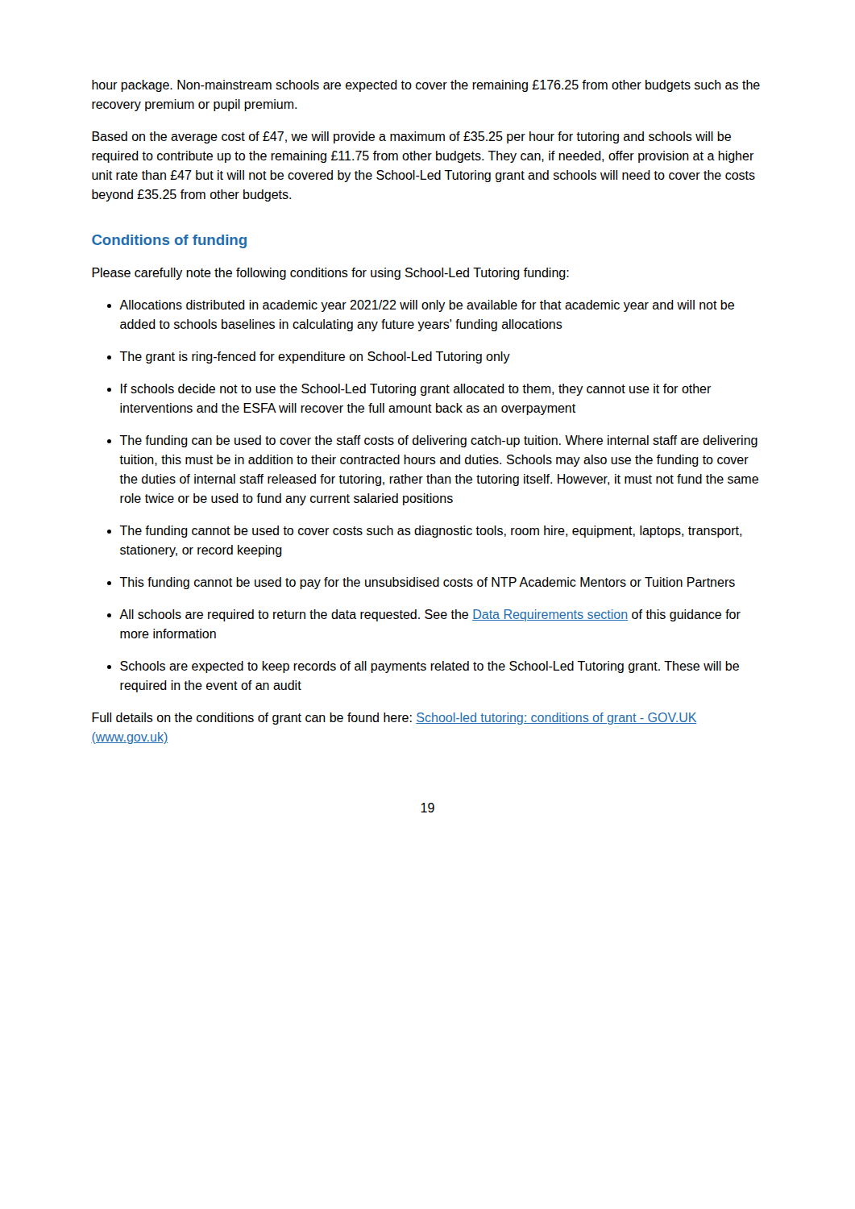hour package. Non-mainstream schools are expected to cover the remaining £176.25 from other budgets such as the recovery premium or pupil premium.
Based on the average cost of £47, we will provide a maximum of £35.25 per hour for tutoring and schools will be required to contribute up to the remaining £11.75 from other budgets. They can, if needed, offer provision at a higher unit rate than £47 but it will not be covered by the School-Led Tutoring grant and schools will need to cover the costs beyond £35.25 from other budgets.
Conditions of funding
Please carefully note the following conditions for using School-Led Tutoring funding:
Allocations distributed in academic year 2021/22 will only be available for that academic year and will not be added to schools baselines in calculating any future years' funding allocations
The grant is ring-fenced for expenditure on School-Led Tutoring only
If schools decide not to use the School-Led Tutoring grant allocated to them, they cannot use it for other interventions and the ESFA will recover the full amount back as an overpayment
The funding can be used to cover the staff costs of delivering catch-up tuition. Where internal staff are delivering tuition, this must be in addition to their contracted hours and duties. Schools may also use the funding to cover the duties of internal staff released for tutoring, rather than the tutoring itself. However, it must not fund the same role twice or be used to fund any current salaried positions
The funding cannot be used to cover costs such as diagnostic tools, room hire, equipment, laptops, transport, stationery, or record keeping
This funding cannot be used to pay for the unsubsidised costs of NTP Academic Mentors or Tuition Partners
All schools are required to return the data requested. See the Data Requirements section of this guidance for more information
Schools are expected to keep records of all payments related to the School-Led Tutoring grant. These will be required in the event of an audit
Full details on the conditions of grant can be found here: School-led tutoring: conditions of grant - GOV.UK (www.gov.uk)
19